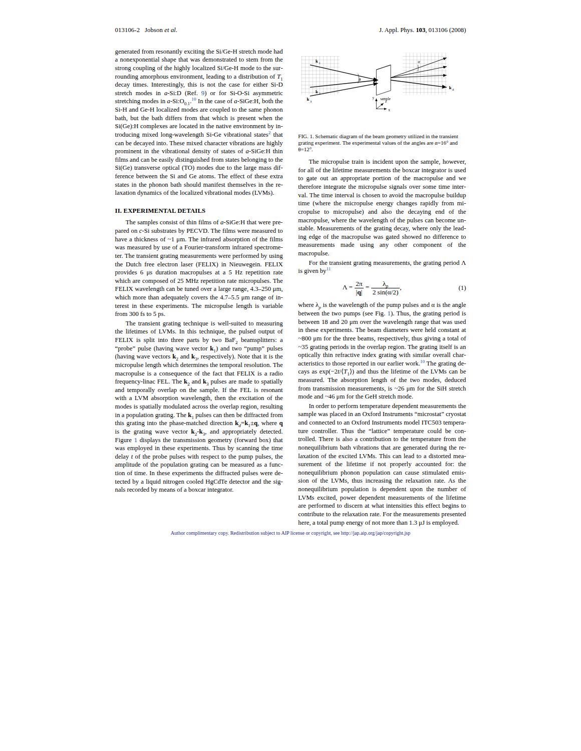013106-2 Jobson et al.
J. Appl. Phys. 103, 013106 (2008)
generated from resonantly exciting the Si/Ge-H stretch mode had a nonexponential shape that was demonstrated to stem from the strong coupling of the highly localized Si/Ge-H mode to the surrounding amorphous environment, leading to a distribution of T1 decay times. Interestingly, this is not the case for either Si-D stretch modes in a-Si:D (Ref. 9) or for Si-O-Si asymmetric stretching modes in a-Si:O0.1.10 In the case of a-SiGe:H, both the Si-H and Ge-H localized modes are coupled to the same phonon bath, but the bath differs from that which is present when the Si(Ge):H complexes are located in the native environment by introducing mixed long-wavelength Si-Ge vibrational states2 that can be decayed into. These mixed character vibrations are highly prominent in the vibrational density of states of a-SiGe:H thin films and can be easily distinguished from states belonging to the Si(Ge) transverse optical (TO) modes due to the large mass difference between the Si and Ge atoms. The effect of these extra states in the phonon bath should manifest themselves in the relaxation dynamics of the localized vibrational modes (LVMs).
II. Experimental details
The samples consist of thin films of a-SiGe:H that were prepared on c-Si substrates by PECVD. The films were measured to have a thickness of ~1 μm. The infrared absorption of the films was measured by use of a Fourier-transform infrared spectrometer. The transient grating measurements were performed by using the Dutch free electron laser (FELIX) in Nieuwegein. FELIX provides 6 μs duration macropulses at a 5 Hz repetition rate which are composed of 25 MHz repetition rate micropulses. The FELIX wavelength can be tuned over a large range, 4.3–250 μm, which more than adequately covers the 4.7–5.5 μm range of interest in these experiments. The micropulse length is variable from 300 fs to 5 ps.
The transient grating technique is well-suited to measuring the lifetimes of LVMs. In this technique, the pulsed output of FELIX is split into three parts by two BaF2 beamsplitters: a “probe” pulse (having wave vector k1) and two “pump” pulses (having wave vectors k2 and k3, respectively). Note that it is the micropulse length which determines the temporal resolution. The macropulse is a consequence of the fact that FELIX is a radio frequency-linac FEL. The k2 and k3 pulses are made to spatially and temporally overlap on the sample. If the FEL is resonant with a LVM absorption wavelength, then the excitation of the modes is spatially modulated across the overlap region, resulting in a population grating. The k1 pulses can then be diffracted from this grating into the phase-matched direction kd=k1±q, where q is the grating wave vector k2-k3, and appropriately detected. Figure 1 displays the transmission geometry (forward box) that was employed in these experiments. Thus by scanning the time delay t of the probe pulses with respect to the pump pulses, the amplitude of the population grating can be measured as a function of time. In these experiments the diffracted pulses were detected by a liquid nitrogen cooled HgCdTe detector and the signals recorded by means of a boxcar integrator.
k 1 k 2 k 3 k d θ α sample y z x
FIG. 1. Schematic diagram of the beam geometry utilized in the transient grating experiment. The experimental values of the angles are α=16° and θ=12°.
The micropulse train is incident upon the sample, however, for all of the lifetime measurements the boxcar integrator is used to gate out an appropriate portion of the macropulse and we therefore integrate the micropulse signals over some time interval. The time interval is chosen to avoid the macropulse buildup time (where the micropulse energy changes rapidly from micropulse to micropulse) and also the decaying end of the macropulse, where the wavelength of the pulses can become unstable. Measurements of the grating decay, where only the leading edge of the macropulse was gated showed no difference to measurements made using any other component of the macropulse.
For the transient grating measurements, the grating period Λ is given by11
Λ = 2π|q| = λp 2 sin(α/2),
(1)
where λp is the wavelength of the pump pulses and α is the angle between the two pumps (see Fig. 1). Thus, the grating period is between 18 and 20 μm over the wavelength range that was used in these experiments. The beam diameters were held constant at ~800 μm for the three beams, respectively, thus giving a total of ~35 grating periods in the overlap region. The grating itself is an optically thin refractive index grating with similar overall characteristics to those reported in our earlier work.10 The grating decays as exp(−2t/⟨T1⟩) and thus the lifetime of the LVMs can be measured. The absorption length of the two modes, deduced from transmission measurements, is ~26 μm for the SiH stretch mode and ~46 μm for the GeH stretch mode.
In order to perform temperature dependent measurements the sample was placed in an Oxford Instruments “microstat” cryostat and connected to an Oxford Instruments model ITC503 temperature controller. Thus the “lattice” temperature could be controlled. There is also a contribution to the temperature from the nonequilibrium bath vibrations that are generated during the relaxation of the excited LVMs. This can lead to a distorted measurement of the lifetime if not properly accounted for: the nonequilibrium phonon population can cause stimulated emission of the LVMs, thus increasing the relaxation rate. As the nonequilibrium population is dependent upon the number of LVMs excited, power dependent measurements of the lifetime are performed to discern at what intensities this effect begins to contribute to the relaxation rate. For the measurements presented here, a total pump energy of not more than 1.3 μJ is employed.
Author complimentary copy. Redistribution subject to AIP license or copyright, see http://jap.aip.org/jap/copyright.jsp